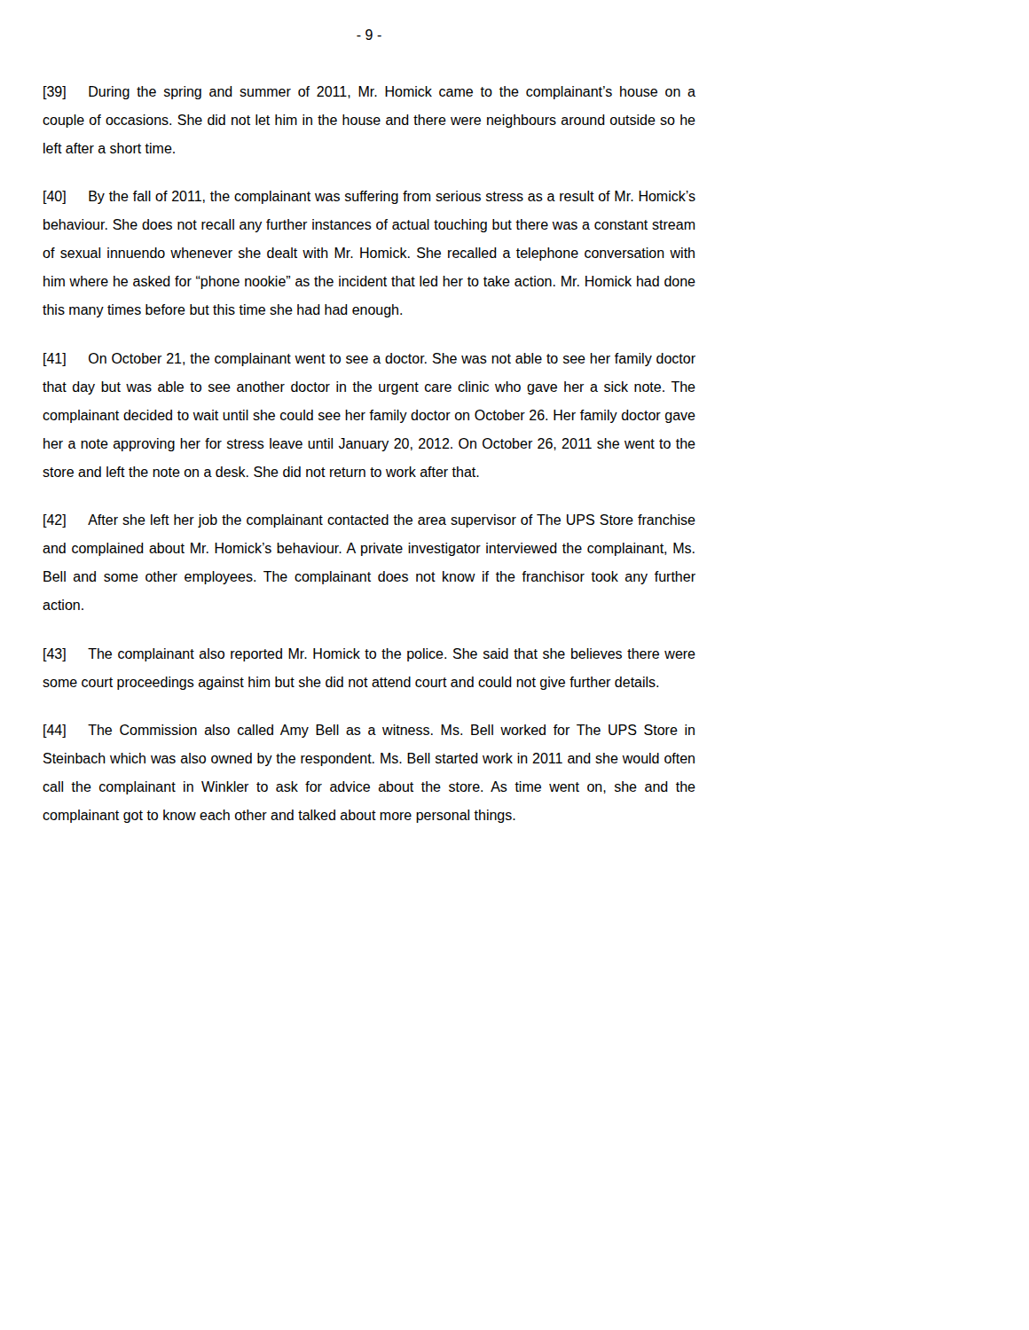- 9 -
[39] During the spring and summer of 2011, Mr. Homick came to the complainant’s house on a couple of occasions. She did not let him in the house and there were neighbours around outside so he left after a short time.
[40] By the fall of 2011, the complainant was suffering from serious stress as a result of Mr. Homick’s behaviour. She does not recall any further instances of actual touching but there was a constant stream of sexual innuendo whenever she dealt with Mr. Homick. She recalled a telephone conversation with him where he asked for “phone nookie” as the incident that led her to take action. Mr. Homick had done this many times before but this time she had had enough.
[41] On October 21, the complainant went to see a doctor. She was not able to see her family doctor that day but was able to see another doctor in the urgent care clinic who gave her a sick note. The complainant decided to wait until she could see her family doctor on October 26. Her family doctor gave her a note approving her for stress leave until January 20, 2012. On October 26, 2011 she went to the store and left the note on a desk. She did not return to work after that.
[42] After she left her job the complainant contacted the area supervisor of The UPS Store franchise and complained about Mr. Homick’s behaviour. A private investigator interviewed the complainant, Ms. Bell and some other employees. The complainant does not know if the franchisor took any further action.
[43] The complainant also reported Mr. Homick to the police. She said that she believes there were some court proceedings against him but she did not attend court and could not give further details.
[44] The Commission also called Amy Bell as a witness. Ms. Bell worked for The UPS Store in Steinbach which was also owned by the respondent. Ms. Bell started work in 2011 and she would often call the complainant in Winkler to ask for advice about the store. As time went on, she and the complainant got to know each other and talked about more personal things.